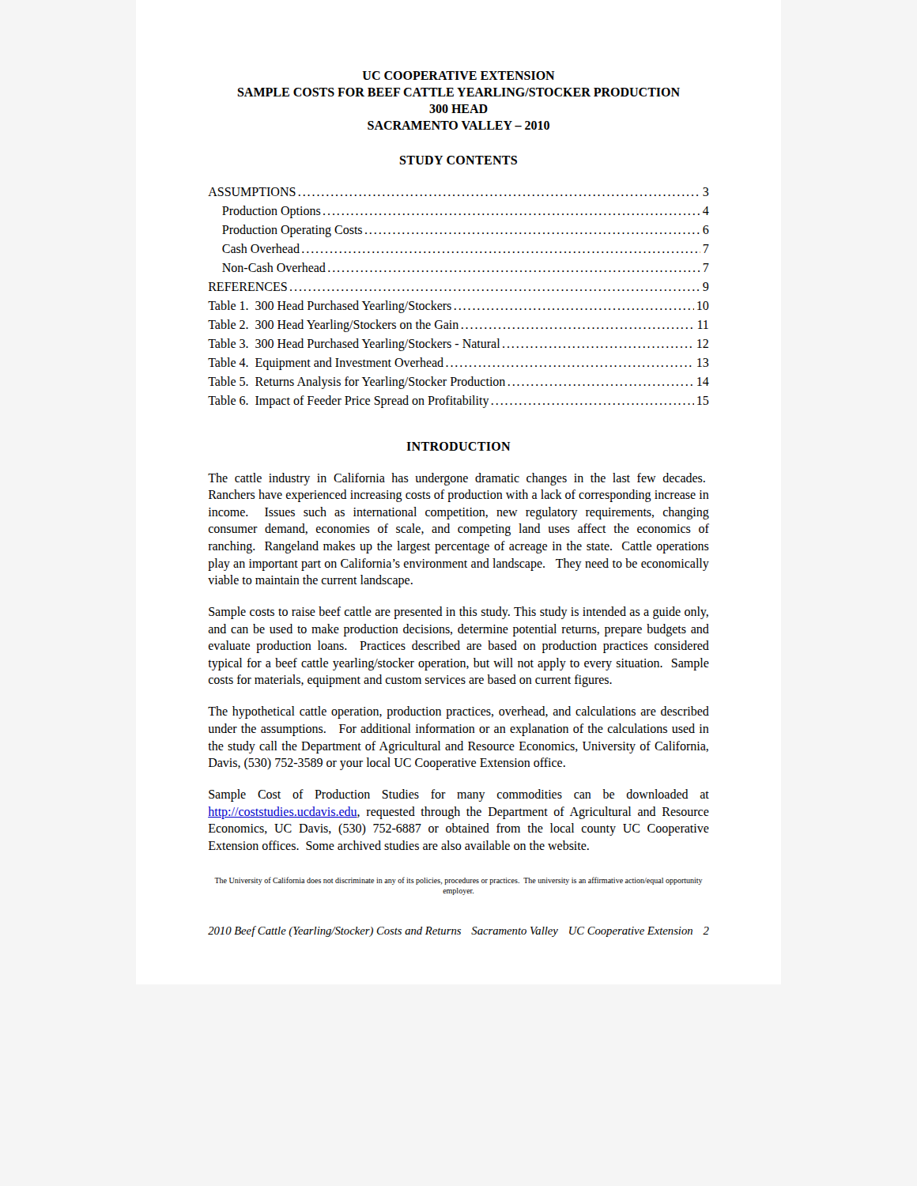UC Cooperative Extension Sample Costs for Beef Cattle Yearling/Stocker Production 300 Head Sacramento Valley – 2010
STUDY CONTENTS
ASSUMPTIONS.................................................................................................................................. 3
Production Options.......................................................................................................................... 4
Production Operating Costs............................................................................................................. 6
Cash Overhead.............................................................................................................................. 7
Non-Cash Overhead....................................................................................................................... 7
REFERENCES................................................................................................................................. 9
Table 1. 300 Head Purchased Yearling/Stockers......................................................................... 10
Table 2. 300 Head Yearling/Stockers on the Gain......................................................................... 11
Table 3. 300 Head Purchased Yearling/Stockers - Natural.......................................................... 12
Table 4. Equipment and Investment Overhead............................................................................. 13
Table 5. Returns Analysis for Yearling/Stocker Production......................................................... 14
Table 6. Impact of Feeder Price Spread on Profitability............................................................... 15
INTRODUCTION
The cattle industry in California has undergone dramatic changes in the last few decades. Ranchers have experienced increasing costs of production with a lack of corresponding increase in income. Issues such as international competition, new regulatory requirements, changing consumer demand, economies of scale, and competing land uses affect the economics of ranching. Rangeland makes up the largest percentage of acreage in the state. Cattle operations play an important part on California’s environment and landscape. They need to be economically viable to maintain the current landscape.
Sample costs to raise beef cattle are presented in this study. This study is intended as a guide only, and can be used to make production decisions, determine potential returns, prepare budgets and evaluate production loans. Practices described are based on production practices considered typical for a beef cattle yearling/stocker operation, but will not apply to every situation. Sample costs for materials, equipment and custom services are based on current figures.
The hypothetical cattle operation, production practices, overhead, and calculations are described under the assumptions. For additional information or an explanation of the calculations used in the study call the Department of Agricultural and Resource Economics, University of California, Davis, (530) 752-3589 or your local UC Cooperative Extension office.
Sample Cost of Production Studies for many commodities can be downloaded at http://coststudies.ucdavis.edu, requested through the Department of Agricultural and Resource Economics, UC Davis, (530) 752-6887 or obtained from the local county UC Cooperative Extension offices. Some archived studies are also available on the website.
The University of California does not discriminate in any of its policies, procedures or practices. The university is an affirmative action/equal opportunity employer.
2010 Beef Cattle (Yearling/Stocker) Costs and Returns Sacramento Valley UC Cooperative Extension 2